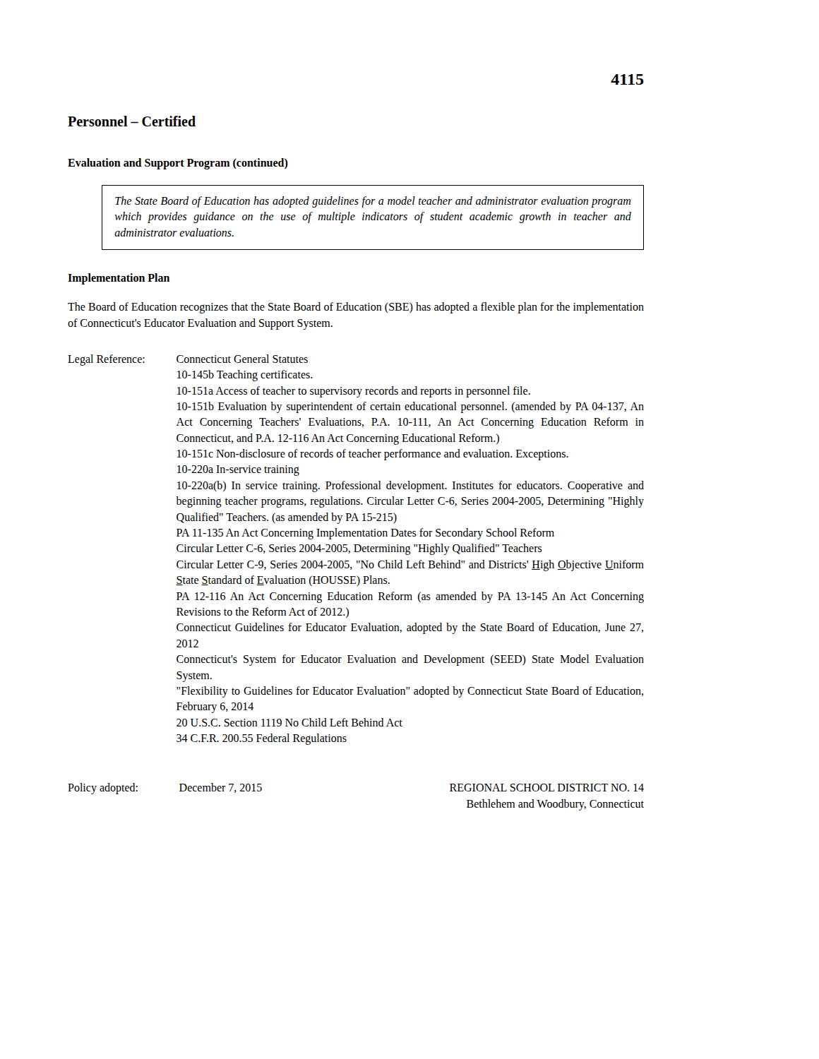4115
Personnel – Certified
Evaluation and Support Program (continued)
The State Board of Education has adopted guidelines for a model teacher and administrator evaluation program which provides guidance on the use of multiple indicators of student academic growth in teacher and administrator evaluations.
Implementation Plan
The Board of Education recognizes that the State Board of Education (SBE) has adopted a flexible plan for the implementation of Connecticut's Educator Evaluation and Support System.
Legal Reference:
Connecticut General Statutes
10-145b Teaching certificates.
10-151a Access of teacher to supervisory records and reports in personnel file.
10-151b Evaluation by superintendent of certain educational personnel. (amended by PA 04-137, An Act Concerning Teachers' Evaluations, P.A. 10-111, An Act Concerning Education Reform in Connecticut, and P.A. 12-116 An Act Concerning Educational Reform.)
10-151c Non-disclosure of records of teacher performance and evaluation. Exceptions.
10-220a In-service training
10-220a(b) In service training. Professional development. Institutes for educators. Cooperative and beginning teacher programs, regulations. Circular Letter C-6, Series 2004-2005, Determining "Highly Qualified" Teachers. (as amended by PA 15-215)
PA 11-135 An Act Concerning Implementation Dates for Secondary School Reform
Circular Letter C-6, Series 2004-2005, Determining "Highly Qualified" Teachers
Circular Letter C-9, Series 2004-2005, "No Child Left Behind" and Districts' High Objective Uniform State Standard of Evaluation (HOUSSE) Plans.
PA 12-116 An Act Concerning Education Reform (as amended by PA 13-145 An Act Concerning Revisions to the Reform Act of 2012.)
Connecticut Guidelines for Educator Evaluation, adopted by the State Board of Education, June 27, 2012
Connecticut's System for Educator Evaluation and Development (SEED) State Model Evaluation System.
"Flexibility to Guidelines for Educator Evaluation" adopted by Connecticut State Board of Education, February 6, 2014
20 U.S.C. Section 1119 No Child Left Behind Act
34 C.F.R. 200.55 Federal Regulations
Policy adopted:
December 7, 2015
REGIONAL SCHOOL DISTRICT NO. 14
Bethlehem and Woodbury, Connecticut